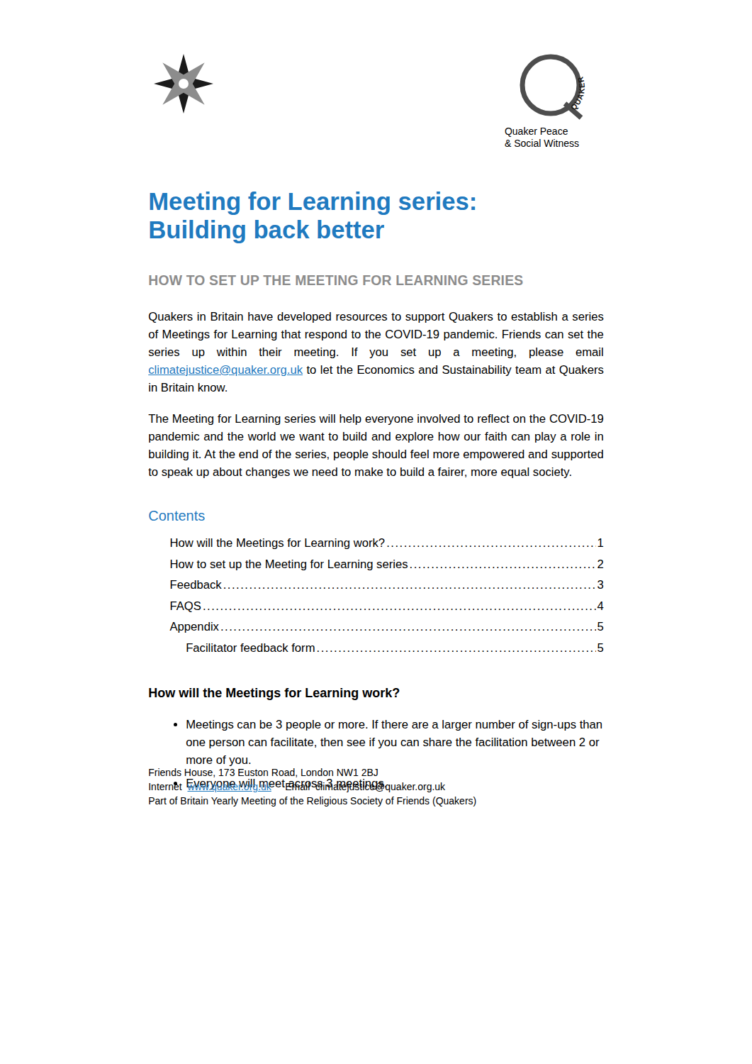QUAKERS
Quaker Peace
& Social Witness
Meeting for Learning series:
Building back better
HOW TO SET UP THE MEETING FOR LEARNING SERIES
Quakers in Britain have developed resources to support Quakers to establish a series of Meetings for Learning that respond to the COVID-19 pandemic. Friends can set the series up within their meeting. If you set up a meeting, please email climatejustice@quaker.org.uk to let the Economics and Sustainability team at Quakers in Britain know.
The Meeting for Learning series will help everyone involved to reflect on the COVID-19 pandemic and the world we want to build and explore how our faith can play a role in building it. At the end of the series, people should feel more empowered and supported to speak up about changes we need to make to build a fairer, more equal society.
Contents
How will the Meetings for Learning work?........................................................... 1
How to set up the Meeting for Learning series....................................................... 2
Feedback......................................................................................................... 3
FAQS................................................................................................................. 4
Appendix.......................................................................................................... 5
Facilitator feedback form..................................................................................... 5
How will the Meetings for Learning work?
Meetings can be 3 people or more. If there are a larger number of sign-ups than one person can facilitate, then see if you can share the facilitation between 2 or more of you.
Everyone will meet across 3 meetings.
Friends House, 173 Euston Road, London NW1 2BJ
Internet www.quaker.org.uk Email climatejustice@quaker.org.uk
Part of Britain Yearly Meeting of the Religious Society of Friends (Quakers)